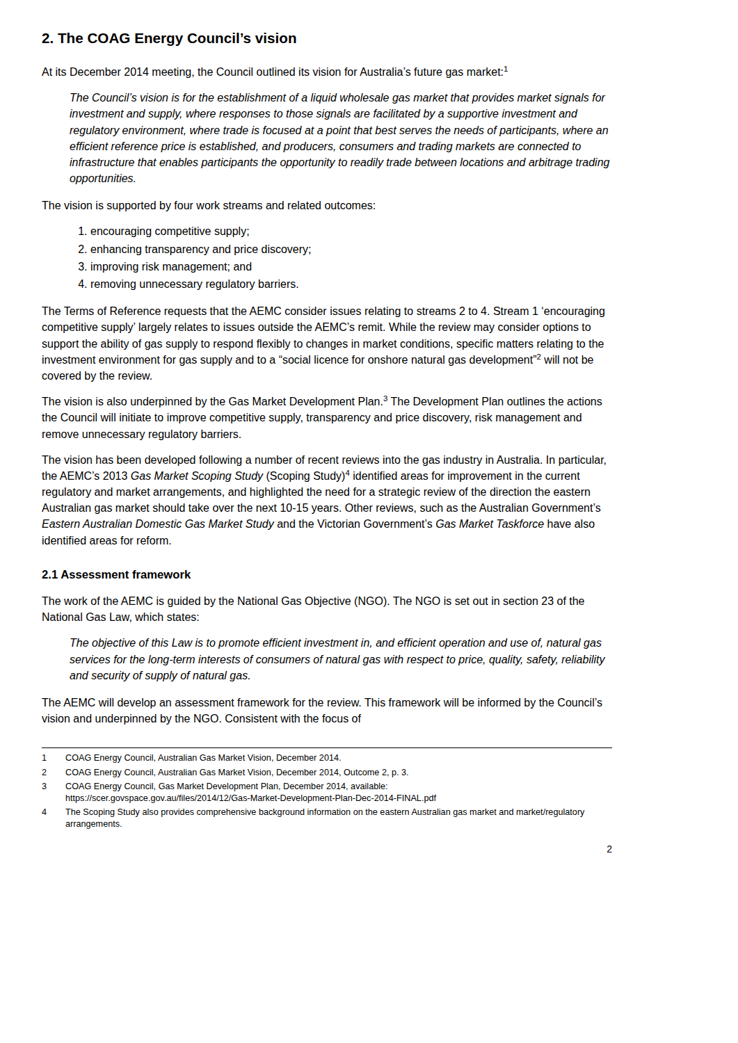2. The COAG Energy Council’s vision
At its December 2014 meeting, the Council outlined its vision for Australia’s future gas market:1
The Council’s vision is for the establishment of a liquid wholesale gas market that provides market signals for investment and supply, where responses to those signals are facilitated by a supportive investment and regulatory environment, where trade is focused at a point that best serves the needs of participants, where an efficient reference price is established, and producers, consumers and trading markets are connected to infrastructure that enables participants the opportunity to readily trade between locations and arbitrage trading opportunities.
The vision is supported by four work streams and related outcomes:
encouraging competitive supply;
enhancing transparency and price discovery;
improving risk management; and
removing unnecessary regulatory barriers.
The Terms of Reference requests that the AEMC consider issues relating to streams 2 to 4. Stream 1 ‘encouraging competitive supply’ largely relates to issues outside the AEMC’s remit. While the review may consider options to support the ability of gas supply to respond flexibly to changes in market conditions, specific matters relating to the investment environment for gas supply and to a “social licence for onshore natural gas development”2 will not be covered by the review.
The vision is also underpinned by the Gas Market Development Plan.3 The Development Plan outlines the actions the Council will initiate to improve competitive supply, transparency and price discovery, risk management and remove unnecessary regulatory barriers.
The vision has been developed following a number of recent reviews into the gas industry in Australia. In particular, the AEMC’s 2013 Gas Market Scoping Study (Scoping Study)4 identified areas for improvement in the current regulatory and market arrangements, and highlighted the need for a strategic review of the direction the eastern Australian gas market should take over the next 10-15 years. Other reviews, such as the Australian Government’s Eastern Australian Domestic Gas Market Study and the Victorian Government’s Gas Market Taskforce have also identified areas for reform.
2.1 Assessment framework
The work of the AEMC is guided by the National Gas Objective (NGO). The NGO is set out in section 23 of the National Gas Law, which states:
The objective of this Law is to promote efficient investment in, and efficient operation and use of, natural gas services for the long-term interests of consumers of natural gas with respect to price, quality, safety, reliability and security of supply of natural gas.
The AEMC will develop an assessment framework for the review. This framework will be informed by the Council’s vision and underpinned by the NGO. Consistent with the focus of
| 1 | COAG Energy Council, Australian Gas Market Vision, December 2014. |
| 2 | COAG Energy Council, Australian Gas Market Vision, December 2014, Outcome 2, p. 3. |
| 3 | COAG Energy Council, Gas Market Development Plan, December 2014, available: https://scer.govspace.gov.au/files/2014/12/Gas-Market-Development-Plan-Dec-2014-FINAL.pdf |
| 4 | The Scoping Study also provides comprehensive background information on the eastern Australian gas market and market/regulatory arrangements. |
2